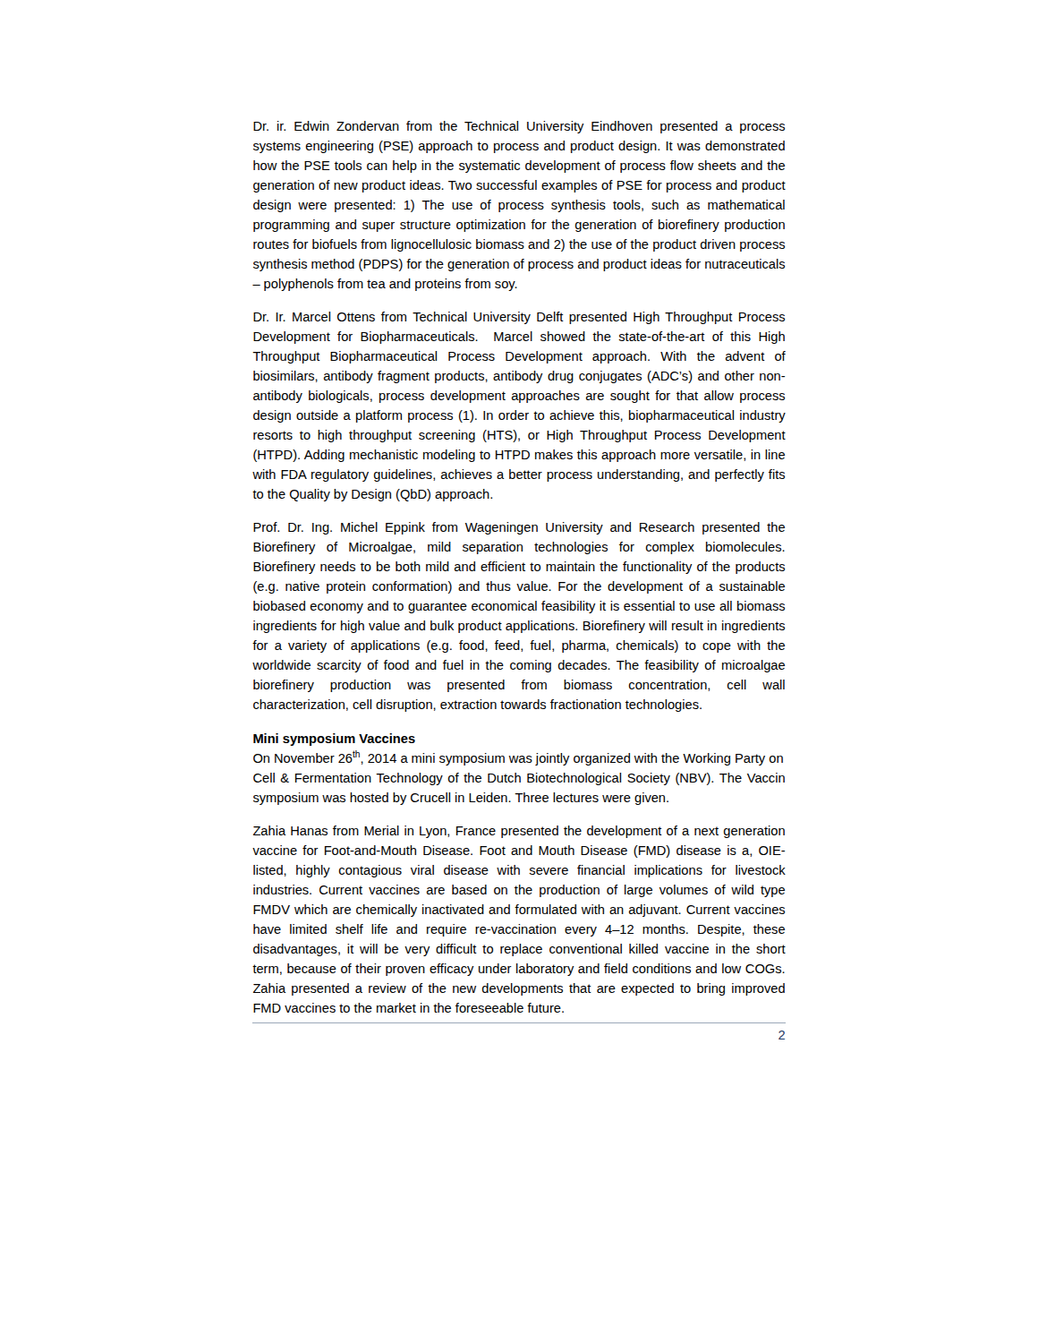Dr. ir. Edwin Zondervan from the Technical University Eindhoven presented a process systems engineering (PSE) approach to process and product design. It was demonstrated how the PSE tools can help in the systematic development of process flow sheets and the generation of new product ideas. Two successful examples of PSE for process and product design were presented: 1) The use of process synthesis tools, such as mathematical programming and super structure optimization for the generation of biorefinery production routes for biofuels from lignocellulosic biomass and 2) the use of the product driven process synthesis method (PDPS) for the generation of process and product ideas for nutraceuticals – polyphenols from tea and proteins from soy.
Dr. Ir. Marcel Ottens from Technical University Delft presented High Throughput Process Development for Biopharmaceuticals. Marcel showed the state-of-the-art of this High Throughput Biopharmaceutical Process Development approach. With the advent of biosimilars, antibody fragment products, antibody drug conjugates (ADC’s) and other non-antibody biologicals, process development approaches are sought for that allow process design outside a platform process (1). In order to achieve this, biopharmaceutical industry resorts to high throughput screening (HTS), or High Throughput Process Development (HTPD). Adding mechanistic modeling to HTPD makes this approach more versatile, in line with FDA regulatory guidelines, achieves a better process understanding, and perfectly fits to the Quality by Design (QbD) approach.
Prof. Dr. Ing. Michel Eppink from Wageningen University and Research presented the Biorefinery of Microalgae, mild separation technologies for complex biomolecules. Biorefinery needs to be both mild and efficient to maintain the functionality of the products (e.g. native protein conformation) and thus value. For the development of a sustainable biobased economy and to guarantee economical feasibility it is essential to use all biomass ingredients for high value and bulk product applications. Biorefinery will result in ingredients for a variety of applications (e.g. food, feed, fuel, pharma, chemicals) to cope with the worldwide scarcity of food and fuel in the coming decades. The feasibility of microalgae biorefinery production was presented from biomass concentration, cell wall characterization, cell disruption, extraction towards fractionation technologies.
Mini symposium Vaccines
On November 26th, 2014 a mini symposium was jointly organized with the Working Party on
Cell & Fermentation Technology of the Dutch Biotechnological Society (NBV). The Vaccin symposium was hosted by Crucell in Leiden. Three lectures were given.
Zahia Hanas from Merial in Lyon, France presented the development of a next generation vaccine for Foot-and-Mouth Disease. Foot and Mouth Disease (FMD) disease is a, OIE-listed, highly contagious viral disease with severe financial implications for livestock industries. Current vaccines are based on the production of large volumes of wild type FMDV which are chemically inactivated and formulated with an adjuvant. Current vaccines have limited shelf life and require re-vaccination every 4–12 months. Despite, these disadvantages, it will be very difficult to replace conventional killed vaccine in the short term, because of their proven efficacy under laboratory and field conditions and low COGs. Zahia presented a review of the new developments that are expected to bring improved FMD vaccines to the market in the foreseeable future.
2